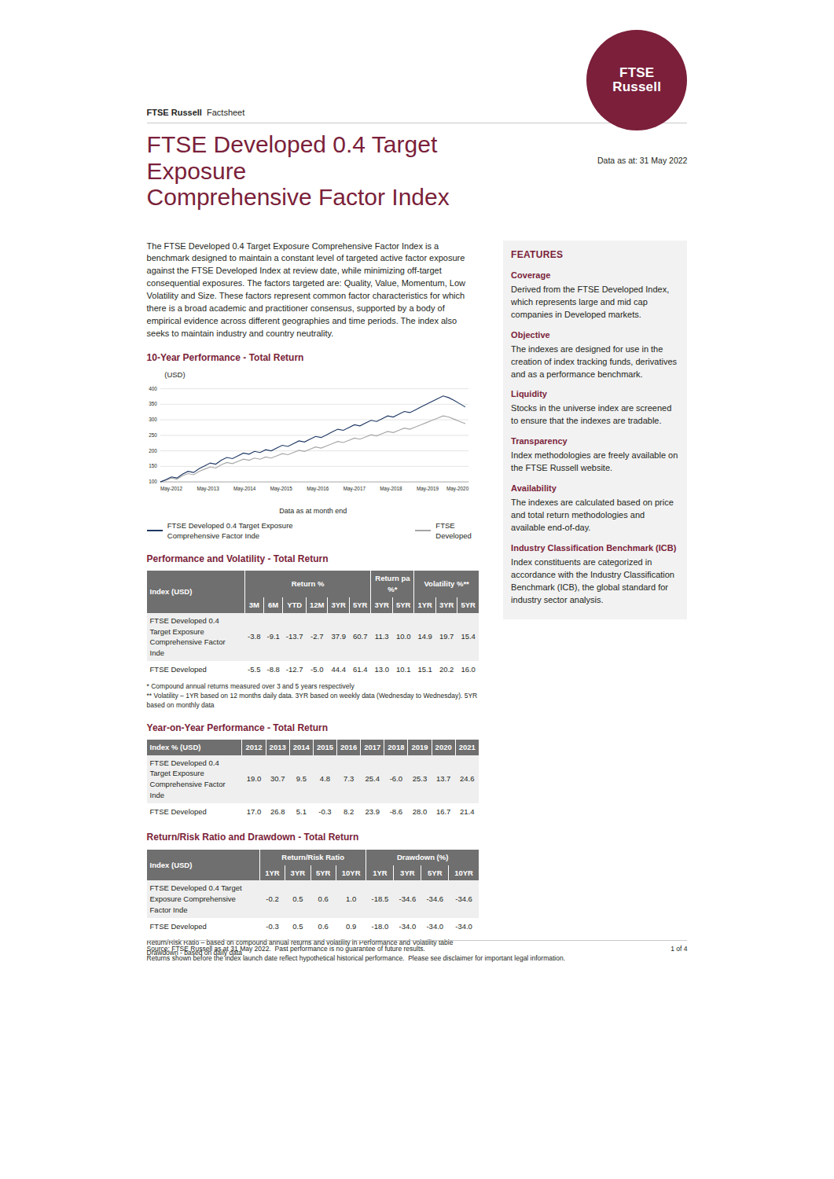FTSE Russell
FTSE Russell Factsheet
FTSE Developed 0.4 Target Exposure
Comprehensive Factor Index
Data as at: 31 May 2022
The FTSE Developed 0.4 Target Exposure Comprehensive Factor Index is a benchmark designed to maintain a constant level of targeted active factor exposure against the FTSE Developed Index at review date, while minimizing off-target consequential exposures. The factors targeted are: Quality, Value, Momentum, Low Volatility and Size. These factors represent common factor characteristics for which there is a broad academic and practitioner consensus, supported by a body of empirical evidence across different geographies and time periods. The index also seeks to maintain industry and country neutrality.
10-Year Performance - Total Return
(USD)
400 350 300 250 200 150 100 May-2012 May-2013 May-2014 May-2015 May-2016 May-2017 May-2018 May-2019 May-2020
Data as at month end
FTSE Developed 0.4 Target Exposure Comprehensive Factor Inde
FTSE Developed
Performance and Volatility - Total Return
| Index (USD) | Return % | Return pa %* | Volatility %** |
| --- | --- | --- | --- |
| 3M | 6M | YTD | 12M | 3YR | 5YR | 3YR | 5YR | 1YR | 3YR | 5YR |
| FTSE Developed 0.4 Target Exposure Comprehensive Factor Inde | -3.8 | -9.1 | -13.7 | -2.7 | 37.9 | 60.7 | 11.3 | 10.0 | 14.9 | 19.7 | 15.4 |
| FTSE Developed | -5.5 | -8.8 | -12.7 | -5.0 | 44.4 | 61.4 | 13.0 | 10.1 | 15.1 | 20.2 | 16.0 |
* Compound annual returns measured over 3 and 5 years respectively
** Volatility – 1YR based on 12 months daily data. 3YR based on weekly data (Wednesday to Wednesday). 5YR based on monthly data
Year-on-Year Performance - Total Return
| Index % (USD) | 2012 | 2013 | 2014 | 2015 | 2016 | 2017 | 2018 | 2019 | 2020 | 2021 |
| --- | --- | --- | --- | --- | --- | --- | --- | --- | --- | --- |
| FTSE Developed 0.4 Target Exposure Comprehensive Factor Inde | 19.0 | 30.7 | 9.5 | 4.8 | 7.3 | 25.4 | -6.0 | 25.3 | 13.7 | 24.6 |
| FTSE Developed | 17.0 | 26.8 | 5.1 | -0.3 | 8.2 | 23.9 | -8.6 | 28.0 | 16.7 | 21.4 |
Return/Risk Ratio and Drawdown - Total Return
| Index (USD) | Return/Risk Ratio | Drawdown (%) |
| --- | --- | --- |
| 1YR | 3YR | 5YR | 10YR | 1YR | 3YR | 5YR | 10YR |
| FTSE Developed 0.4 Target Exposure Comprehensive Factor Inde | -0.2 | 0.5 | 0.6 | 1.0 | -18.5 | -34.6 | -34.6 | -34.6 |
| FTSE Developed | -0.3 | 0.5 | 0.6 | 0.9 | -18.0 | -34.0 | -34.0 | -34.0 |
Return/Risk Ratio – based on compound annual returns and volatility in Performance and Volatility table
Drawdown - based on daily data
FEATURES
Coverage
Derived from the FTSE Developed Index, which represents large and mid cap companies in Developed markets.
Objective
The indexes are designed for use in the creation of index tracking funds, derivatives and as a performance benchmark.
Liquidity
Stocks in the universe index are screened to ensure that the indexes are tradable.
Transparency
Index methodologies are freely available on the FTSE Russell website.
Availability
The indexes are calculated based on price and total return methodologies and available end-of-day.
Industry Classification Benchmark (ICB)
Index constituents are categorized in accordance with the Industry Classification Benchmark (ICB), the global standard for industry sector analysis.
Source: FTSE Russell as at 31 May 2022. Past performance is no guarantee of future results.
Returns shown before the index launch date reflect hypothetical historical performance. Please see disclaimer for important legal information.
1 of 4